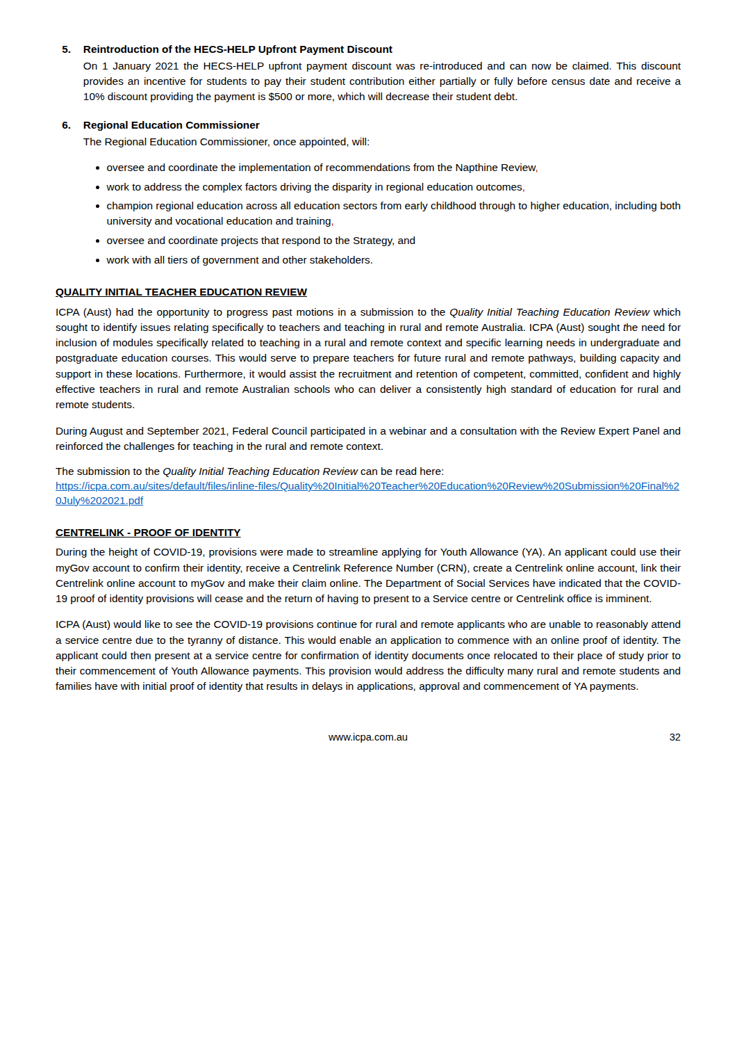Reintroduction of the HECS-HELP Upfront Payment Discount
On 1 January 2021 the HECS-HELP upfront payment discount was re-introduced and can now be claimed. This discount provides an incentive for students to pay their student contribution either partially or fully before census date and receive a 10% discount providing the payment is $500 or more, which will decrease their student debt.
Regional Education Commissioner
The Regional Education Commissioner, once appointed, will:
oversee and coordinate the implementation of recommendations from the Napthine Review,
work to address the complex factors driving the disparity in regional education outcomes,
champion regional education across all education sectors from early childhood through to higher education, including both university and vocational education and training,
oversee and coordinate projects that respond to the Strategy, and
work with all tiers of government and other stakeholders.
QUALITY INITIAL TEACHER EDUCATION REVIEW
ICPA (Aust) had the opportunity to progress past motions in a submission to the Quality Initial Teaching Education Review which sought to identify issues relating specifically to teachers and teaching in rural and remote Australia. ICPA (Aust) sought the need for inclusion of modules specifically related to teaching in a rural and remote context and specific learning needs in undergraduate and postgraduate education courses. This would serve to prepare teachers for future rural and remote pathways, building capacity and support in these locations. Furthermore, it would assist the recruitment and retention of competent, committed, confident and highly effective teachers in rural and remote Australian schools who can deliver a consistently high standard of education for rural and remote students.
During August and September 2021, Federal Council participated in a webinar and a consultation with the Review Expert Panel and reinforced the challenges for teaching in the rural and remote context.
The submission to the Quality Initial Teaching Education Review can be read here:
https://icpa.com.au/sites/default/files/inline-files/Quality%20Initial%20Teacher%20Education%20Review%20Submission%20Final%20July%202021.pdf
CENTRELINK - PROOF OF IDENTITY
During the height of COVID-19, provisions were made to streamline applying for Youth Allowance (YA). An applicant could use their myGov account to confirm their identity, receive a Centrelink Reference Number (CRN), create a Centrelink online account, link their Centrelink online account to myGov and make their claim online. The Department of Social Services have indicated that the COVID-19 proof of identity provisions will cease and the return of having to present to a Service centre or Centrelink office is imminent.
ICPA (Aust) would like to see the COVID-19 provisions continue for rural and remote applicants who are unable to reasonably attend a service centre due to the tyranny of distance. This would enable an application to commence with an online proof of identity. The applicant could then present at a service centre for confirmation of identity documents once relocated to their place of study prior to their commencement of Youth Allowance payments. This provision would address the difficulty many rural and remote students and families have with initial proof of identity that results in delays in applications, approval and commencement of YA payments.
www.icpa.com.au 32